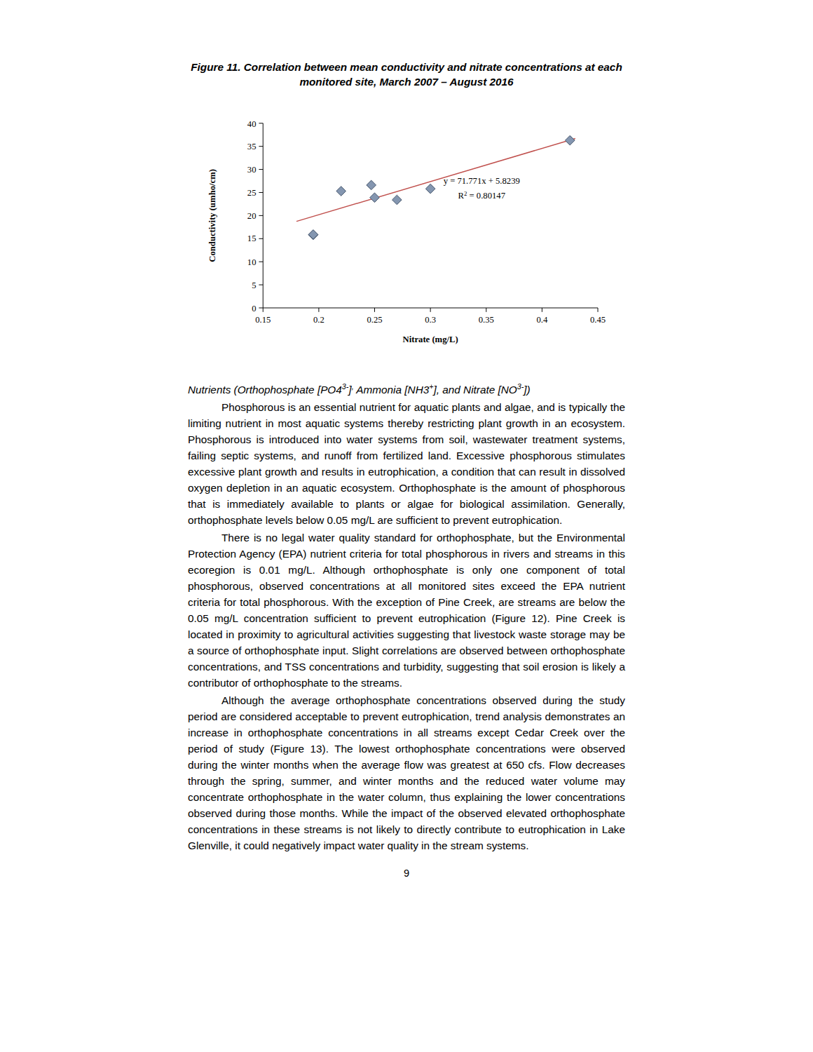Figure 11. Correlation between mean conductivity and nitrate concentrations at each monitored site, March 2007 – August 2016
0 5 10 15 20 25 30 35 40 0.15 0.2 0.25 0.3 0.35 0.4 0.45 Nitrate (mg/L) Conductivity (umho/cm) y = 71.771x + 5.8239 R2 = 0.80147
Nutrients (Orthophosphate [PO43-], Ammonia [NH3+], and Nitrate [NO3-])
Phosphorous is an essential nutrient for aquatic plants and algae, and is typically the limiting nutrient in most aquatic systems thereby restricting plant growth in an ecosystem. Phosphorous is introduced into water systems from soil, wastewater treatment systems, failing septic systems, and runoff from fertilized land. Excessive phosphorous stimulates excessive plant growth and results in eutrophication, a condition that can result in dissolved oxygen depletion in an aquatic ecosystem. Orthophosphate is the amount of phosphorous that is immediately available to plants or algae for biological assimilation. Generally, orthophosphate levels below 0.05 mg/L are sufficient to prevent eutrophication.
There is no legal water quality standard for orthophosphate, but the Environmental Protection Agency (EPA) nutrient criteria for total phosphorous in rivers and streams in this ecoregion is 0.01 mg/L. Although orthophosphate is only one component of total phosphorous, observed concentrations at all monitored sites exceed the EPA nutrient criteria for total phosphorous. With the exception of Pine Creek, are streams are below the 0.05 mg/L concentration sufficient to prevent eutrophication (Figure 12). Pine Creek is located in proximity to agricultural activities suggesting that livestock waste storage may be a source of orthophosphate input. Slight correlations are observed between orthophosphate concentrations, and TSS concentrations and turbidity, suggesting that soil erosion is likely a contributor of orthophosphate to the streams.
Although the average orthophosphate concentrations observed during the study period are considered acceptable to prevent eutrophication, trend analysis demonstrates an increase in orthophosphate concentrations in all streams except Cedar Creek over the period of study (Figure 13). The lowest orthophosphate concentrations were observed during the winter months when the average flow was greatest at 650 cfs. Flow decreases through the spring, summer, and winter months and the reduced water volume may concentrate orthophosphate in the water column, thus explaining the lower concentrations observed during those months. While the impact of the observed elevated orthophosphate concentrations in these streams is not likely to directly contribute to eutrophication in Lake Glenville, it could negatively impact water quality in the stream systems.
9